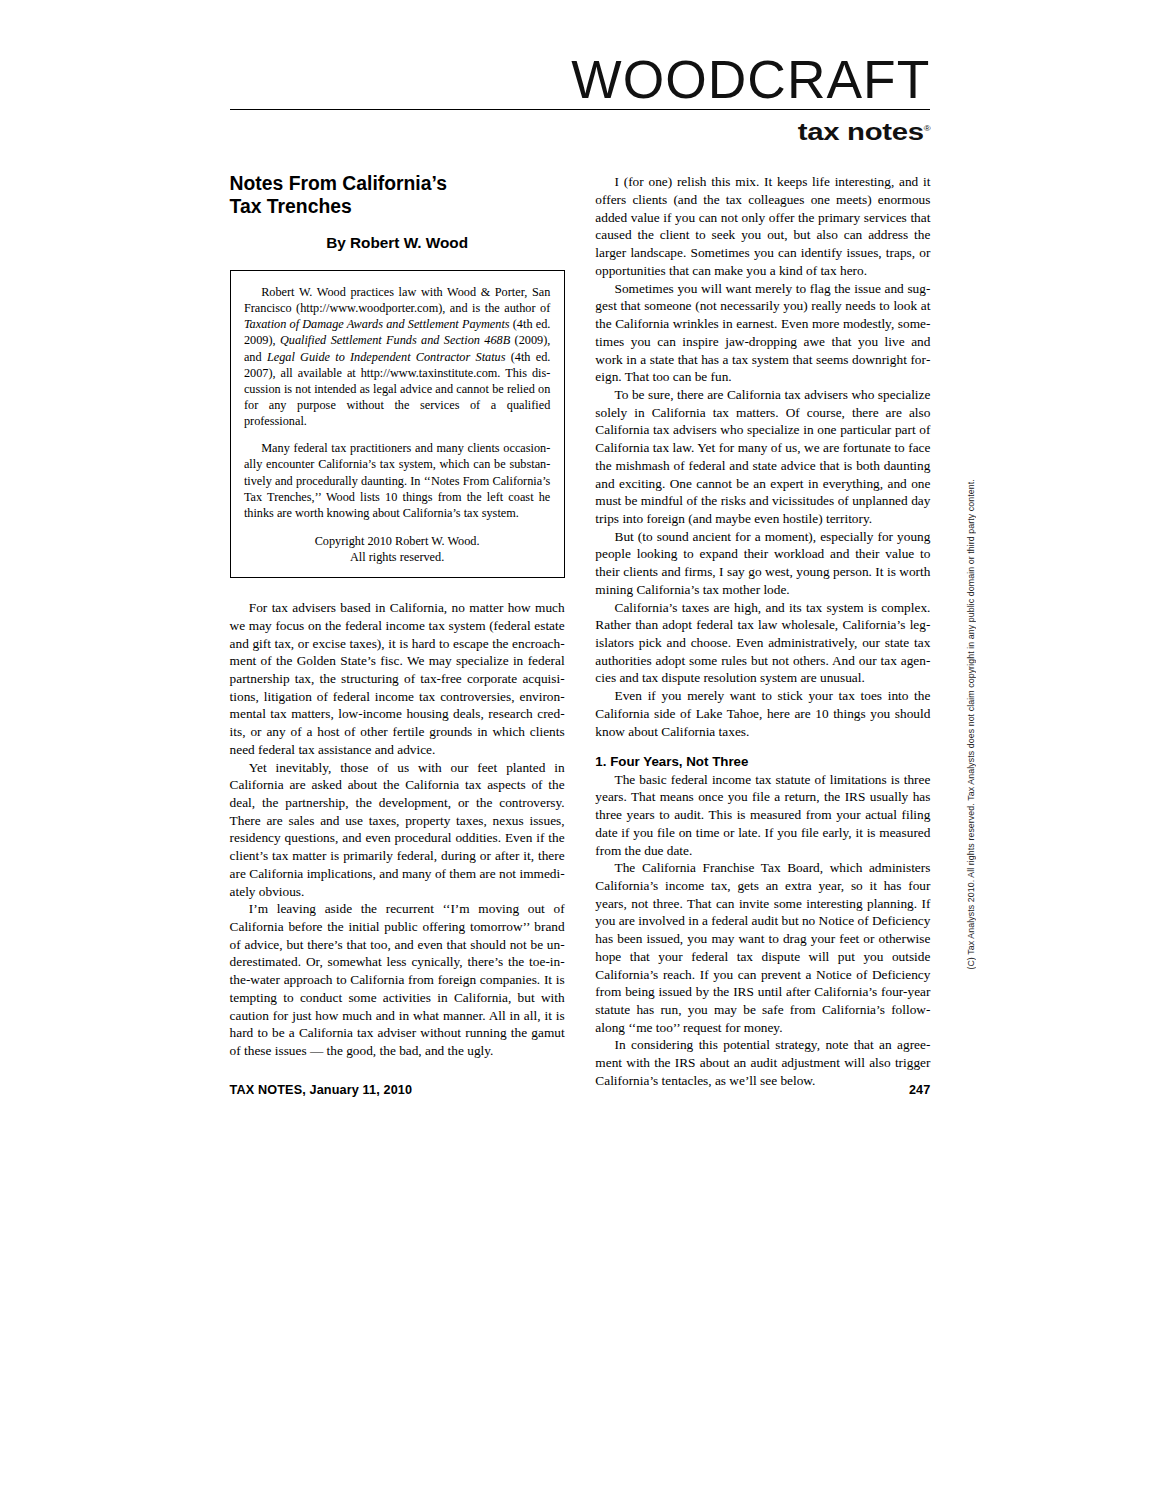(C) Tax Analysts 2010. All rights reserved. Tax Analysts does not claim copyright in any public domain or third party content.
WOODCRAFT
tax notes®
Notes From California’s
Tax Trenches
By Robert W. Wood
Robert W. Wood practices law with Wood & Porter, San Francisco (http://www.woodporter.com), and is the author of Taxation of Damage Awards and Settlement Payments (4th ed. 2009), Qualified Settlement Funds and Section 468B (2009), and Legal Guide to Independent Contractor Status (4th ed. 2007), all available at http://www.taxinstitute.com. This discussion is not intended as legal advice and cannot be relied on for any purpose without the services of a qualified professional.
Many federal tax practitioners and many clients occasionally encounter California’s tax system, which can be substantively and procedurally daunting. In ‘‘Notes From California’s Tax Trenches,’’ Wood lists 10 things from the left coast he thinks are worth knowing about California’s tax system.
Copyright 2010 Robert W. Wood.
All rights reserved.
For tax advisers based in California, no matter how much we may focus on the federal income tax system (federal estate and gift tax, or excise taxes), it is hard to escape the encroachment of the Golden State’s fisc. We may specialize in federal partnership tax, the structuring of tax-free corporate acquisitions, litigation of federal income tax controversies, environmental tax matters, low-income housing deals, research credits, or any of a host of other fertile grounds in which clients need federal tax assistance and advice.
Yet inevitably, those of us with our feet planted in California are asked about the California tax aspects of the deal, the partnership, the development, or the controversy. There are sales and use taxes, property taxes, nexus issues, residency questions, and even procedural oddities. Even if the client’s tax matter is primarily federal, during or after it, there are California implications, and many of them are not immediately obvious.
I’m leaving aside the recurrent ‘‘I’m moving out of California before the initial public offering tomorrow’’ brand of advice, but there’s that too, and even that should not be underestimated. Or, somewhat less cynically, there’s the toe-in-the-water approach to California from foreign companies. It is tempting to conduct some activities in California, but with caution for just how much and in what manner. All in all, it is hard to be a California tax adviser without running the gamut of these issues — the good, the bad, and the ugly.
I (for one) relish this mix. It keeps life interesting, and it offers clients (and the tax colleagues one meets) enormous added value if you can not only offer the primary services that caused the client to seek you out, but also can address the larger landscape. Sometimes you can identify issues, traps, or opportunities that can make you a kind of tax hero.
Sometimes you will want merely to flag the issue and suggest that someone (not necessarily you) really needs to look at the California wrinkles in earnest. Even more modestly, sometimes you can inspire jaw-dropping awe that you live and work in a state that has a tax system that seems downright foreign. That too can be fun.
To be sure, there are California tax advisers who specialize solely in California tax matters. Of course, there are also California tax advisers who specialize in one particular part of California tax law. Yet for many of us, we are fortunate to face the mishmash of federal and state advice that is both daunting and exciting. One cannot be an expert in everything, and one must be mindful of the risks and vicissitudes of unplanned day trips into foreign (and maybe even hostile) territory.
But (to sound ancient for a moment), especially for young people looking to expand their workload and their value to their clients and firms, I say go west, young person. It is worth mining California’s tax mother lode.
California’s taxes are high, and its tax system is complex. Rather than adopt federal tax law wholesale, California’s legislators pick and choose. Even administratively, our state tax authorities adopt some rules but not others. And our tax agencies and tax dispute resolution system are unusual.
Even if you merely want to stick your tax toes into the California side of Lake Tahoe, here are 10 things you should know about California taxes.
1. Four Years, Not Three
The basic federal income tax statute of limitations is three years. That means once you file a return, the IRS usually has three years to audit. This is measured from your actual filing date if you file on time or late. If you file early, it is measured from the due date.
The California Franchise Tax Board, which administers California’s income tax, gets an extra year, so it has four years, not three. That can invite some interesting planning. If you are involved in a federal audit but no Notice of Deficiency has been issued, you may want to drag your feet or otherwise hope that your federal tax dispute will put you outside California’s reach. If you can prevent a Notice of Deficiency from being issued by the IRS until after California’s four-year statute has run, you may be safe from California’s follow-along ‘‘me too’’ request for money.
In considering this potential strategy, note that an agreement with the IRS about an audit adjustment will also trigger California’s tentacles, as we’ll see below.
TAX NOTES, January 11, 2010
247